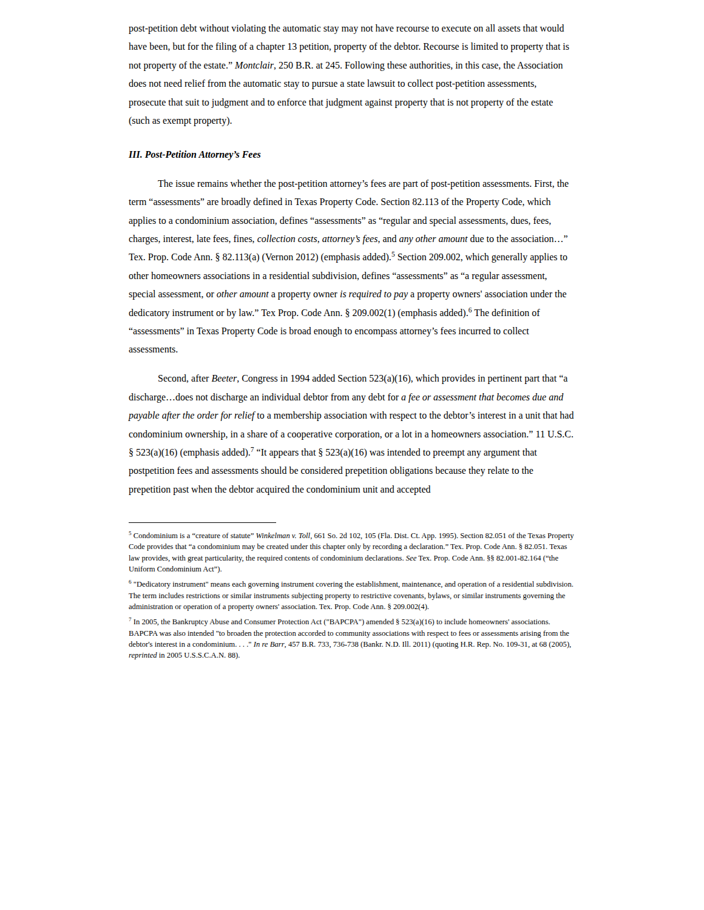post-petition debt without violating the automatic stay may not have recourse to execute on all assets that would have been, but for the filing of a chapter 13 petition, property of the debtor. Recourse is limited to property that is not property of the estate.” Montclair, 250 B.R. at 245. Following these authorities, in this case, the Association does not need relief from the automatic stay to pursue a state lawsuit to collect post-petition assessments, prosecute that suit to judgment and to enforce that judgment against property that is not property of the estate (such as exempt property).
III. Post-Petition Attorney’s Fees
The issue remains whether the post-petition attorney’s fees are part of post-petition assessments. First, the term “assessments” are broadly defined in Texas Property Code. Section 82.113 of the Property Code, which applies to a condominium association, defines “assessments” as “regular and special assessments, dues, fees, charges, interest, late fees, fines, collection costs, attorney’s fees, and any other amount due to the association…” Tex. Prop. Code Ann. § 82.113(a) (Vernon 2012) (emphasis added).5 Section 209.002, which generally applies to other homeowners associations in a residential subdivision, defines “assessments” as “a regular assessment, special assessment, or other amount a property owner is required to pay a property owners' association under the dedicatory instrument or by law.” Tex Prop. Code Ann. § 209.002(1) (emphasis added).6 The definition of “assessments” in Texas Property Code is broad enough to encompass attorney’s fees incurred to collect assessments.
Second, after Beeter, Congress in 1994 added Section 523(a)(16), which provides in pertinent part that “a discharge…does not discharge an individual debtor from any debt for a fee or assessment that becomes due and payable after the order for relief to a membership association with respect to the debtor’s interest in a unit that had condominium ownership, in a share of a cooperative corporation, or a lot in a homeowners association.” 11 U.S.C. § 523(a)(16) (emphasis added).7 “It appears that § 523(a)(16) was intended to preempt any argument that postpetition fees and assessments should be considered prepetition obligations because they relate to the prepetition past when the debtor acquired the condominium unit and accepted
5 Condominium is a “creature of statute” Winkelman v. Toll, 661 So. 2d 102, 105 (Fla. Dist. Ct. App. 1995). Section 82.051 of the Texas Property Code provides that “a condominium may be created under this chapter only by recording a declaration.” Tex. Prop. Code Ann. § 82.051. Texas law provides, with great particularity, the required contents of condominium declarations. See Tex. Prop. Code Ann. §§ 82.001-82.164 (“the Uniform Condominium Act”).
6 "Dedicatory instrument" means each governing instrument covering the establishment, maintenance, and operation of a residential subdivision. The term includes restrictions or similar instruments subjecting property to restrictive covenants, bylaws, or similar instruments governing the administration or operation of a property owners' association. Tex. Prop. Code Ann. § 209.002(4).
7 In 2005, the Bankruptcy Abuse and Consumer Protection Act ("BAPCPA") amended § 523(a)(16) to include homeowners' associations. BAPCPA was also intended "to broaden the protection accorded to community associations with respect to fees or assessments arising from the debtor's interest in a condominium. . . ." In re Barr, 457 B.R. 733, 736-738 (Bankr. N.D. Ill. 2011) (quoting H.R. Rep. No. 109-31, at 68 (2005), reprinted in 2005 U.S.S.C.A.N. 88).